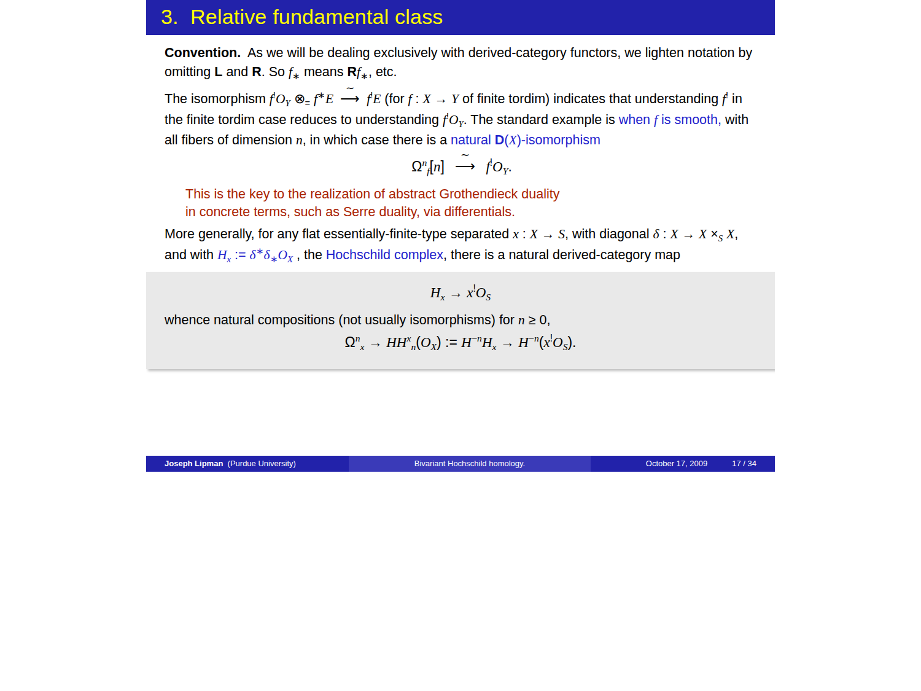3. Relative fundamental class
Convention. As we will be dealing exclusively with derived-category functors, we lighten notation by omitting L and R. So f∗ means Rf∗, etc.
The isomorphism f!OY ⊗= f∗E ∼⟶ f!E (for f : X → Y of finite tordim) indicates that understanding f! in the finite tordim case reduces to understanding f!OY. The standard example is when f is smooth, with all fibers of dimension n, in which case there is a natural D(X)-isomorphism
Ωnf[n] ∼⟶ f!OY.
This is the key to the realization of abstract Grothendieck duality
in concrete terms, such as Serre duality, via differentials.
More generally, for any flat essentially-finite-type separated x : X → S, with diagonal δ : X → X ×S X, and with Hx := δ∗δ∗OX , the Hochschild complex, there is a natural derived-category map
Hx → x!OS
whence natural compositions (not usually isomorphisms) for n ≥ 0,
Ωnx → HHxn(OX) := H−nHx → H−n(x!OS).
Joseph Lipman (Purdue University)
Bivariant Hochschild homology.
October 17, 200917 / 34